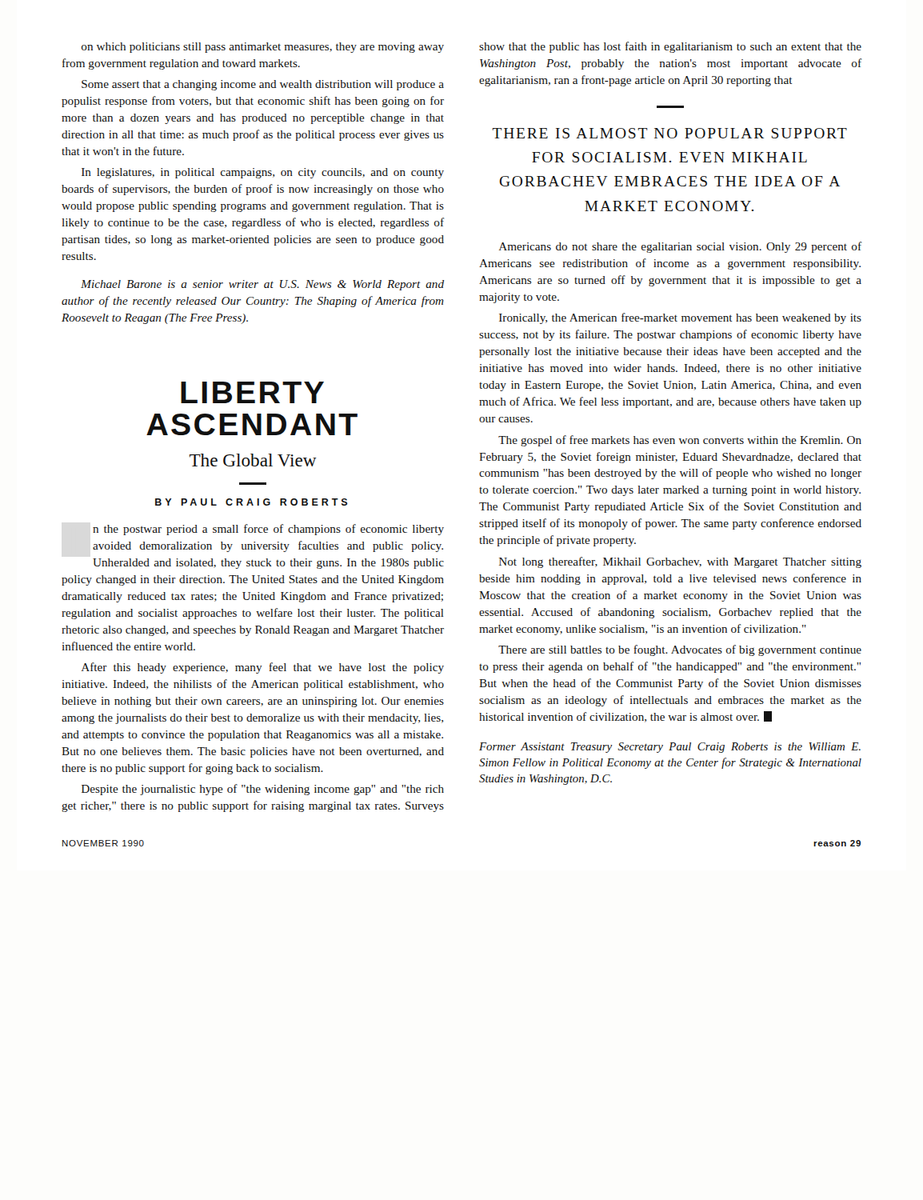on which politicians still pass antimarket measures, they are moving away from government regulation and toward markets.
Some assert that a changing income and wealth distribution will produce a populist response from voters, but that economic shift has been going on for more than a dozen years and has produced no perceptible change in that direction in all that time: as much proof as the political process ever gives us that it won't in the future.
In legislatures, in political campaigns, on city councils, and on county boards of supervisors, the burden of proof is now increasingly on those who would propose public spending programs and government regulation. That is likely to continue to be the case, regardless of who is elected, regardless of partisan tides, so long as market-oriented policies are seen to produce good results.
Michael Barone is a senior writer at U.S. News & World Report and author of the recently released Our Country: The Shaping of America from Roosevelt to Reagan (The Free Press).
LIBERTY
ASCENDANT
The Global View
BY PAUL CRAIG ROBERTS
In the postwar period a small force of champions of economic liberty avoided demoralization by university faculties and public policy. Unheralded and isolated, they stuck to their guns. In the 1980s public policy changed in their direction. The United States and the United Kingdom dramatically reduced tax rates; the United Kingdom and France privatized; regulation and socialist approaches to welfare lost their luster. The political rhetoric also changed, and speeches by Ronald Reagan and Margaret Thatcher influenced the entire world.
After this heady experience, many feel that we have lost the policy initiative. Indeed, the nihilists of the American political establishment, who believe in nothing but their own careers, are an uninspiring lot. Our enemies among the journalists do their best to demoralize us with their mendacity, lies, and attempts to convince the population that Reaganomics was all a mistake. But no one believes them. The basic policies have not been overturned, and there is no public support for going back to socialism.
Despite the journalistic hype of "the widening income gap" and "the rich get richer," there is no public support for raising marginal tax rates. Surveys show that the public has lost faith in egalitarianism to such an extent that the Washington Post, probably the nation's most important advocate of egalitarianism, ran a front-page article on April 30 reporting that
THERE IS ALMOST NO POPULAR SUPPORT FOR SOCIALISM. EVEN MIKHAIL GORBACHEV EMBRACES THE IDEA OF A MARKET ECONOMY.
Americans do not share the egalitarian social vision. Only 29 percent of Americans see redistribution of income as a government responsibility. Americans are so turned off by government that it is impossible to get a majority to vote.
Ironically, the American free-market movement has been weakened by its success, not by its failure. The postwar champions of economic liberty have personally lost the initiative because their ideas have been accepted and the initiative has moved into wider hands. Indeed, there is no other initiative today in Eastern Europe, the Soviet Union, Latin America, China, and even much of Africa. We feel less important, and are, because others have taken up our causes.
The gospel of free markets has even won converts within the Kremlin. On February 5, the Soviet foreign minister, Eduard Shevardnadze, declared that communism "has been destroyed by the will of people who wished no longer to tolerate coercion." Two days later marked a turning point in world history. The Communist Party repudiated Article Six of the Soviet Constitution and stripped itself of its monopoly of power. The same party conference endorsed the principle of private property.
Not long thereafter, Mikhail Gorbachev, with Margaret Thatcher sitting beside him nodding in approval, told a live televised news conference in Moscow that the creation of a market economy in the Soviet Union was essential. Accused of abandoning socialism, Gorbachev replied that the market economy, unlike socialism, "is an invention of civilization."
There are still battles to be fought. Advocates of big government continue to press their agenda on behalf of "the handicapped" and "the environment." But when the head of the Communist Party of the Soviet Union dismisses socialism as an ideology of intellectuals and embraces the market as the historical invention of civilization, the war is almost over.
Former Assistant Treasury Secretary Paul Craig Roberts is the William E. Simon Fellow in Political Economy at the Center for Strategic & International Studies in Washington, D.C.
November 1990
reason 29